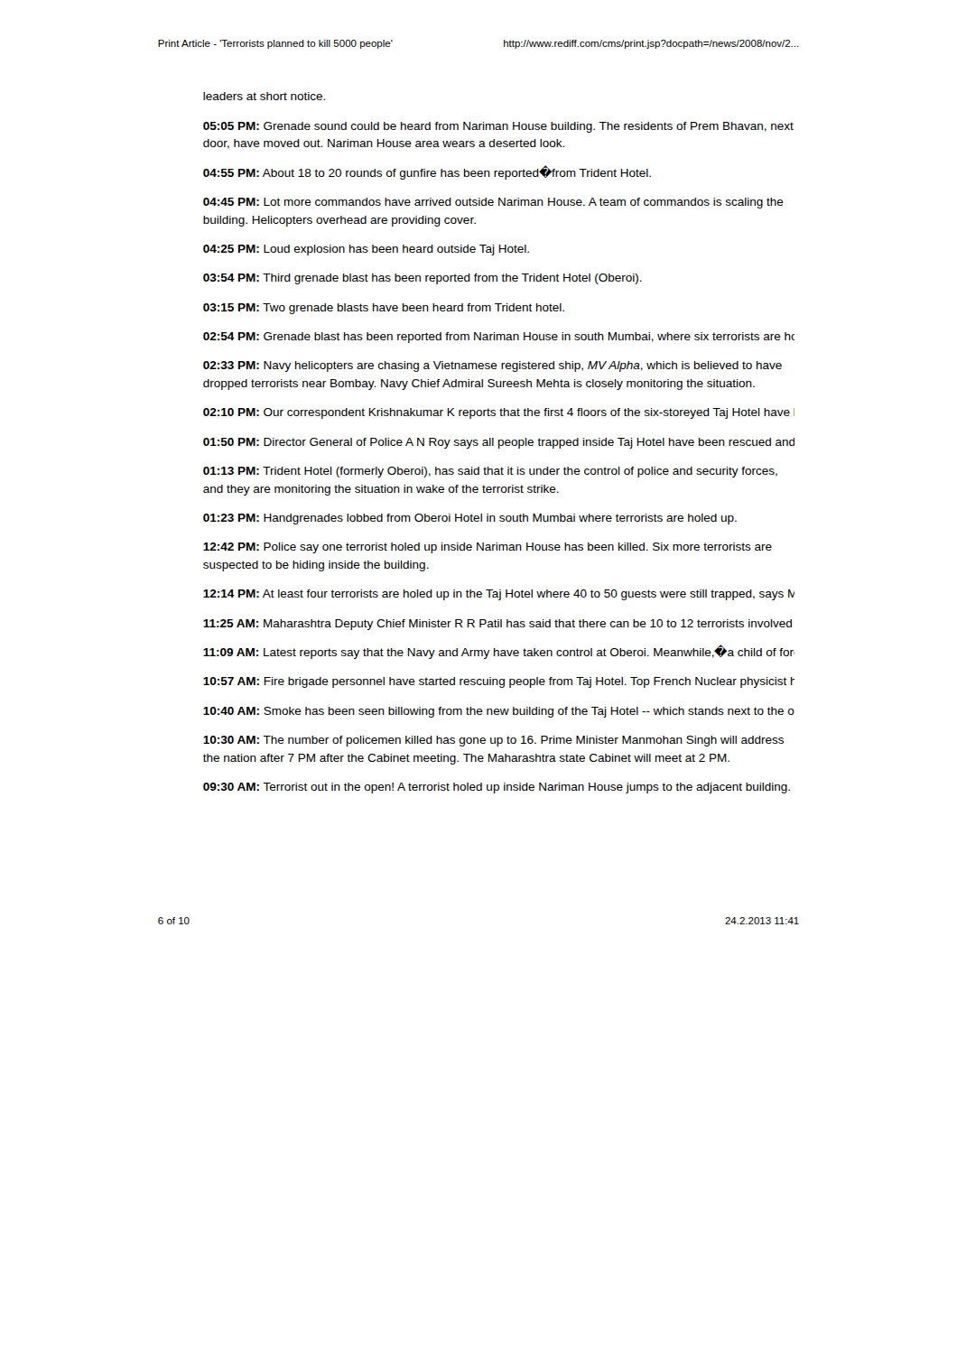Print Article - 'Terrorists planned to kill 5000 people'
http://www.rediff.com/cms/print.jsp?docpath=/news/2008/nov/2...
leaders at short notice.
05:05 PM: Grenade sound could be heard from Nariman House building. The residents of Prem Bhavan, next door, have moved out. Nariman House area wears a deserted look.
04:55 PM: About 18 to 20 rounds of gunfire has been reported�from Trident Hotel.
04:45 PM: Lot more commandos have arrived outside Nariman House. A team of commandos is scaling the building. Helicopters overhead are providing cover.
04:25 PM: Loud explosion has been heard outside Taj Hotel.
03:54 PM: Third grenade blast has been reported from the Trident Hotel (Oberoi).
03:15 PM: Two grenade blasts have been heard from Trident hotel.
02:54 PM: Grenade blast has been reported from Nariman House in south Mumbai, where six terrorists are holed up. One terrorist had been gunned down earlier.
02:33 PM: Navy helicopters are chasing a Vietnamese registered ship, MV Alpha, which is believed to have dropped terrorists near Bombay. Navy Chief Admiral Sureesh Mehta is closely monitoring the situation.
02:10 PM: Our correspondent Krishnakumar K reports that the first 4 floors of the six-storeyed Taj Hotel have been sanitised. Forty bodies have been recovered so far. NSG sources add that four fidayeen (suicide bombers) have been killed in the final assault.
01:50 PM: Director General of Police A N Roy says all people trapped inside Taj Hotel have been rescued and the hostage situation is over.�"No negotiations with the terrorists. Either we will kill them or nab them alive," says Roy. Meanwhile, an National Security Guard spokesman says 200 more NSG commandos were being rushed to Mumbai.
01:13 PM: Trident Hotel (formerly Oberoi), has said that it is under the control of police and security forces, and they are monitoring the situation in wake of the terrorist strike.
01:23 PM: Handgrenades lobbed from Oberoi Hotel in south Mumbai where terrorists are holed up.
12:42 PM: Police say one terrorist holed up inside Nariman House has been killed. Six more terrorists are suspected to be hiding inside the building.
12:14 PM: At least four terrorists are holed up in the Taj Hotel where 40 to 50 guests were still trapped, says Major R K Hooda, General Officer Commanding of Maharashtra, Goa and Gujarat. Two bodies have been brought out of the Taj Hotel and taken away in an ambulance.
11:25 AM: Maharashtra Deputy Chief Minister R R Patil has said that there can be 10 to 12 terrorists involved in the terror attack inside Taj Hotel. Five of them have been killed and one of them arrested, he told media persons outside the hotel as security forces prepared to launch an assault to end the terror.
11:09 AM: Latest reports say that the Navy and Army have taken control at Oberoi. Meanwhile,�a child of foreign nationality and an Indian maid have been seen coming out of Nariman House in South Mumbai.�Reports also say that US intelligence officials are among the foreigners killed at Taj Hotel.
10:57 AM: Fire brigade personnel have started rescuing people from Taj Hotel. Top French Nuclear physicist has also been rescued from the hotel.
10:40 AM: Smoke has been seen billowing from the new building of the Taj Hotel -- which stands next to the old building where terrorists are holed up. While NSG operation was on in the old building, fire brigade personnel were trying to douse fire in the new wing.
10:30 AM: The number of policemen killed has gone up to 16. Prime Minister Manmohan Singh will address the nation after 7 PM after the Cabinet meeting. The Maharashtra state Cabinet will meet at 2 PM.
09:30 AM: Terrorist out in the open! A terrorist holed up inside Nariman House jumps to the adjacent building.
6 of 10
24.2.2013 11:41